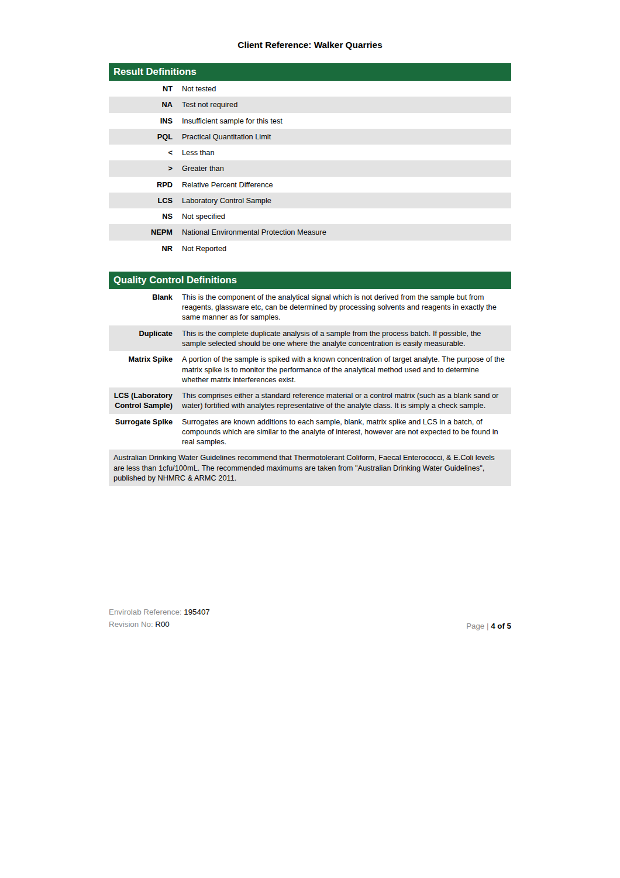Client Reference: Walker Quarries
Result Definitions
| NT | Not tested |
| NA | Test not required |
| INS | Insufficient sample for this test |
| PQL | Practical Quantitation Limit |
| < | Less than |
| > | Greater than |
| RPD | Relative Percent Difference |
| LCS | Laboratory Control Sample |
| NS | Not specified |
| NEPM | National Environmental Protection Measure |
| NR | Not Reported |
Quality Control Definitions
| Blank | This is the component of the analytical signal which is not derived from the sample but from reagents, glassware etc, can be determined by processing solvents and reagents in exactly the same manner as for samples. |
| Duplicate | This is the complete duplicate analysis of a sample from the process batch. If possible, the sample selected should be one where the analyte concentration is easily measurable. |
| Matrix Spike | A portion of the sample is spiked with a known concentration of target analyte. The purpose of the matrix spike is to monitor the performance of the analytical method used and to determine whether matrix interferences exist. |
| LCS (Laboratory Control Sample) | This comprises either a standard reference material or a control matrix (such as a blank sand or water) fortified with analytes representative of the analyte class. It is simply a check sample. |
| Surrogate Spike | Surrogates are known additions to each sample, blank, matrix spike and LCS in a batch, of compounds which are similar to the analyte of interest, however are not expected to be found in real samples. |
| Australian Drinking Water Guidelines recommend that Thermotolerant Coliform, Faecal Enterococci, & E.Coli levels are less than 1cfu/100mL. The recommended maximums are taken from "Australian Drinking Water Guidelines", published by NHMRC & ARMC 2011. |
Envirolab Reference: 195407
Revision No: R00
Page | 4 of 5